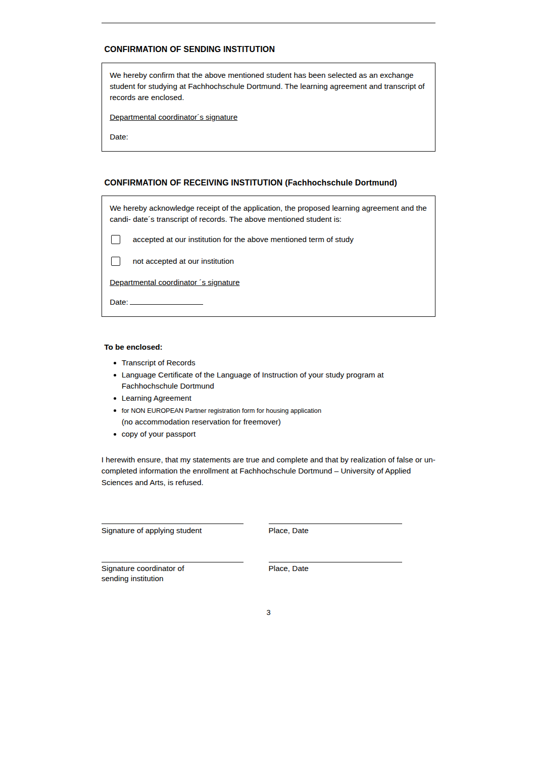CONFIRMATION OF SENDING INSTITUTION
We hereby confirm that the above mentioned student has been selected as an exchange student for studying at Fachhochschule Dortmund. The learning agreement and transcript of records are enclosed.
Departmental coordinator´s signature
Date:
CONFIRMATION OF RECEIVING INSTITUTION (Fachhochschule Dortmund)
We hereby acknowledge receipt of the application, the proposed learning agreement and the candi- date´s transcript of records. The above mentioned student is:
accepted at our institution for the above mentioned term of study
not accepted at our institution
Departmental coordinator ´s signature
Date:
To be enclosed:
Transcript of Records
Language Certificate of the Language of Instruction of your study program at Fachhochschule Dortmund
Learning Agreement
for NON EUROPEAN Partner registration form for housing application
(no accommodation reservation for freemover)
copy of your passport
I herewith ensure, that my statements are true and complete and that by realization of false or un-completed information the enrollment at Fachhochschule Dortmund – University of Applied Sciences and Arts, is refused.
| Signature of applying student | Place, Date |
| Signature coordinator of sending institution | Place, Date |
3